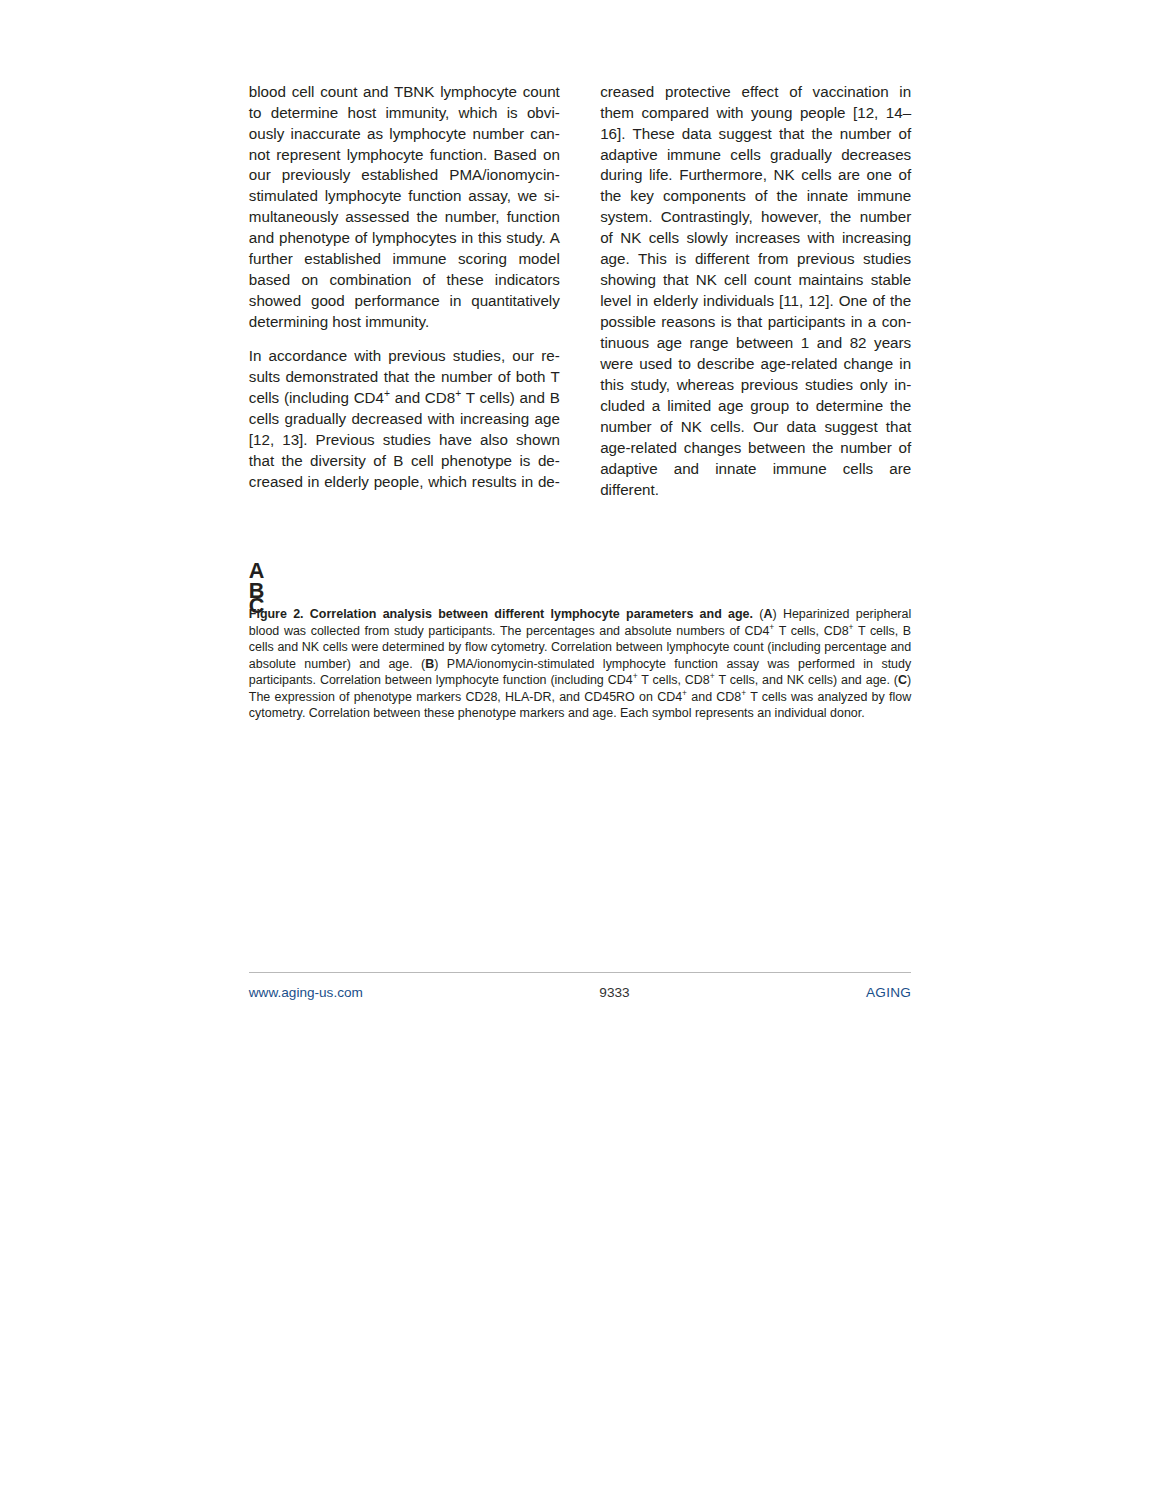blood cell count and TBNK lymphocyte count to determine host immunity, which is obviously inaccurate as lymphocyte number cannot represent lymphocyte function. Based on our previously established PMA/ionomycin-stimulated lymphocyte function assay, we simultaneously assessed the number, function and phenotype of lymphocytes in this study. A further established immune scoring model based on combination of these indicators showed good performance in quantitatively determining host immunity.
In accordance with previous studies, our results demonstrated that the number of both T cells (including CD4+ and CD8+ T cells) and B cells gradually decreased with increasing age [12, 13]. Previous studies have also shown that the diversity of B cell phenotype is decreased in elderly people, which results in decreased protective effect of vaccination in them compared with young people [12, 14–16]. These data suggest that the number of adaptive immune cells gradually decreases during life. Furthermore, NK cells are one of the key components of the innate immune system. Contrastingly, however, the number of NK cells slowly increases with increasing age. This is different from previous studies showing that NK cell count maintains stable level in elderly individuals [11, 12]. One of the possible reasons is that participants in a continuous age range between 1 and 82 years were used to describe age-related change in this study, whereas previous studies only included a limited age group to determine the number of NK cells. Our data suggest that age-related changes between the number of adaptive and innate immune cells are different.
A
B
C
Figure 2. Correlation analysis between different lymphocyte parameters and age. (A) Heparinized peripheral blood was collected from study participants. The percentages and absolute numbers of CD4+ T cells, CD8+ T cells, B cells and NK cells were determined by flow cytometry. Correlation between lymphocyte count (including percentage and absolute number) and age. (B) PMA/ionomycin-stimulated lymphocyte function assay was performed in study participants. Correlation between lymphocyte function (including CD4+ T cells, CD8+ T cells, and NK cells) and age. (C) The expression of phenotype markers CD28, HLA-DR, and CD45RO on CD4+ and CD8+ T cells was analyzed by flow cytometry. Correlation between these phenotype markers and age. Each symbol represents an individual donor.
www.aging-us.com 9333 AGING